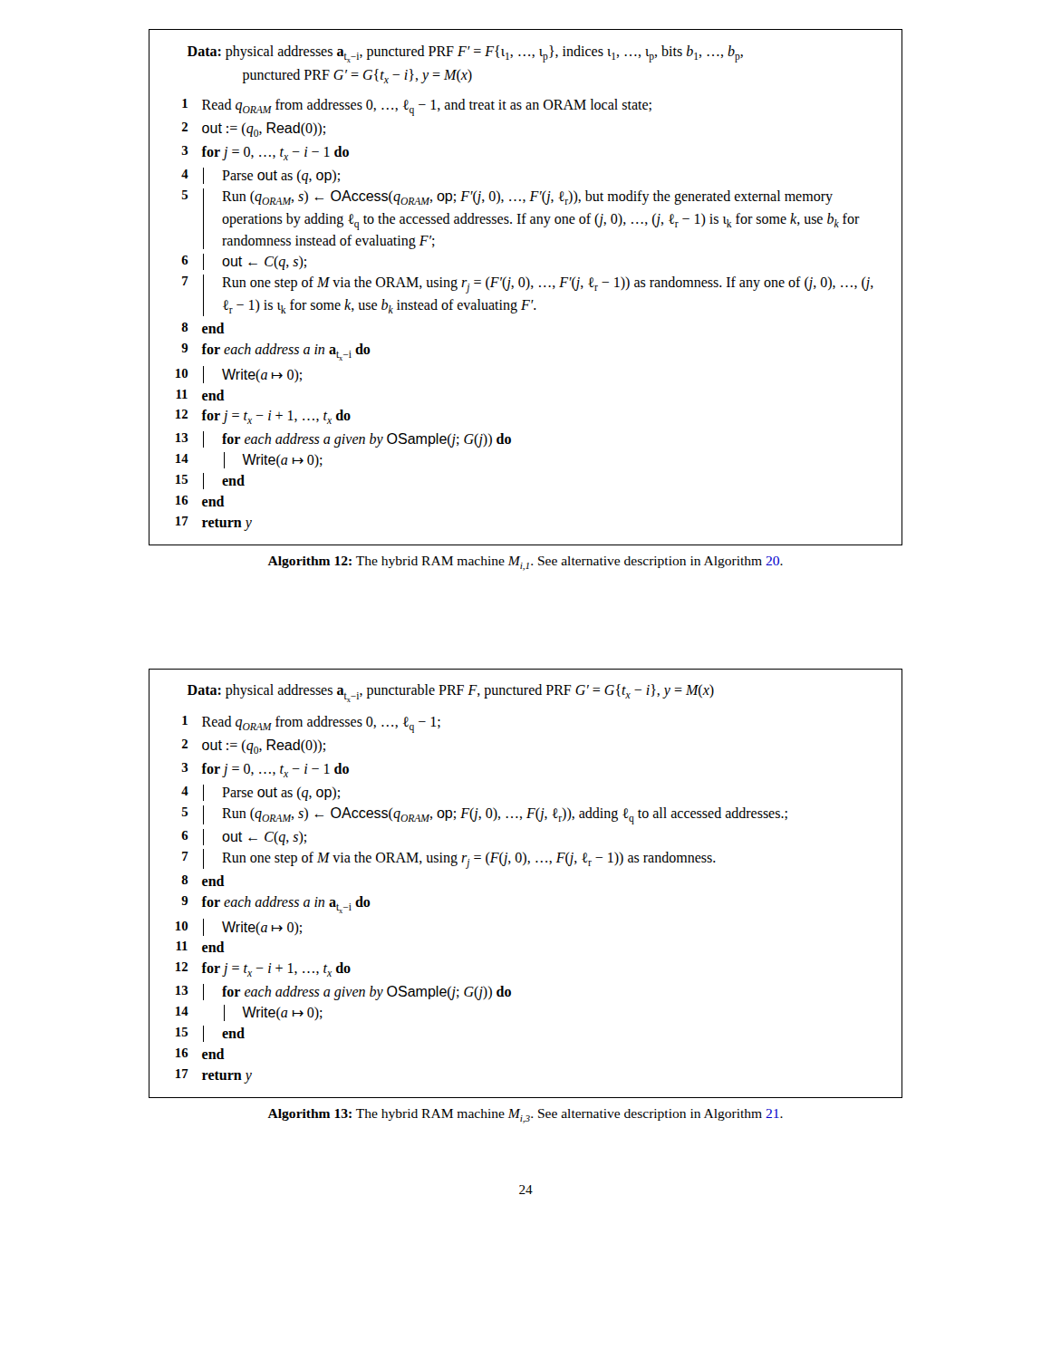Data: physical addresses atx−i, punctured PRF F′ = F{ι1, …, ιp}, indices ι1, …, ιp, bits b1, …, bp, punctured PRF G′ = G{tx − i}, y = M(x)
Read qORAM from addresses 0, …, ℓq − 1, and treat it as an ORAM local state;
out := (q0, Read(0));
for j = 0, …, tx − i − 1 do
Parse out as (q, op);
Run (qORAM, s) ← OAccess(qORAM, op; F′(j, 0), …, F′(j, ℓr)), but modify the generated external memory operations by adding ℓq to the accessed addresses. If any one of (j, 0), …, (j, ℓr − 1) is ιk for some k, use bk for randomness instead of evaluating F′;
out ← C(q, s);
Run one step of M via the ORAM, using rj = (F′(j, 0), …, F′(j, ℓr − 1)) as randomness. If any one of (j, 0), …, (j, ℓr − 1) is ιk for some k, use bk instead of evaluating F′.
end
for each address a in atx−i do
Write(a ↦ 0);
end
for j = tx − i + 1, …, tx do
for each address a given by OSample(j; G(j)) do
Write(a ↦ 0);
end
end
return y
Algorithm 12: The hybrid RAM machine Mi,1. See alternative description in Algorithm 20.
Data: physical addresses atx−i, puncturable PRF F, punctured PRF G′ = G{tx − i}, y = M(x)
Read qORAM from addresses 0, …, ℓq − 1;
out := (q0, Read(0));
for j = 0, …, tx − i − 1 do
Parse out as (q, op);
Run (qORAM, s) ← OAccess(qORAM, op; F(j, 0), …, F(j, ℓr)), adding ℓq to all accessed addresses.;
out ← C(q, s);
Run one step of M via the ORAM, using rj = (F(j, 0), …, F(j, ℓr − 1)) as randomness.
end
for each address a in atx−i do
Write(a ↦ 0);
end
for j = tx − i + 1, …, tx do
for each address a given by OSample(j; G(j)) do
Write(a ↦ 0);
end
end
return y
Algorithm 13: The hybrid RAM machine Mi,3. See alternative description in Algorithm 21.
24